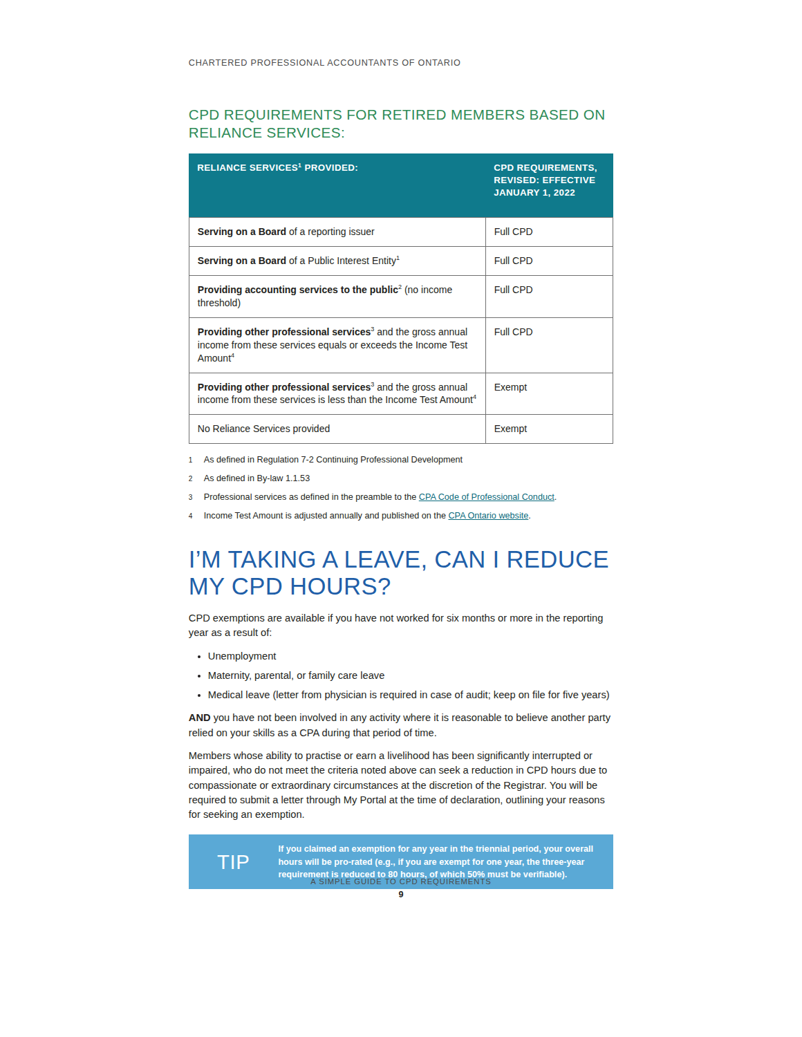Chartered Professional Accountants of Ontario
CPD requirements for retired members based on
reliance services:
| Reliance Services 1 provided: | CPD requirements, revised: effective January 1, 2022 |
| --- | --- |
| Serving on a Board of a reporting issuer | Full CPD |
| Serving on a Board of a Public Interest Entity 1 | Full CPD |
| Providing accounting services to the public 2 (no income threshold) | Full CPD |
| Providing other professional services 3 and the gross annual income from these services equals or exceeds the Income Test Amount 4 | Full CPD |
| Providing other professional services 3 and the gross annual income from these services is less than the Income Test Amount 4 | Exempt |
| No Reliance Services provided | Exempt |
1 As defined in Regulation 7-2 Continuing Professional Development
2 As defined in By-law 1.1.53
3 Professional services as defined in the preamble to the CPA Code of Professional Conduct.
4 Income Test Amount is adjusted annually and published on the CPA Ontario website.
I’m taking a leave, can I reduce my CPD hours?
CPD exemptions are available if you have not worked for six months or more in the reporting year as a result of:
Unemployment
Maternity, parental, or family care leave
Medical leave (letter from physician is required in case of audit; keep on file for five years)
AND you have not been involved in any activity where it is reasonable to believe another party relied on your skills as a CPA during that period of time.
Members whose ability to practise or earn a livelihood has been significantly interrupted or impaired, who do not meet the criteria noted above can seek a reduction in CPD hours due to compassionate or extraordinary circumstances at the discretion of the Registrar. You will be required to submit a letter through My Portal at the time of declaration, outlining your reasons for seeking an exemption.
TIP
If you claimed an exemption for any year in the triennial period, your overall hours will be pro-rated (e.g., if you are exempt for one year, the three-year requirement is reduced to 80 hours, of which 50% must be verifiable).
A simple guide to CPD requirements 9